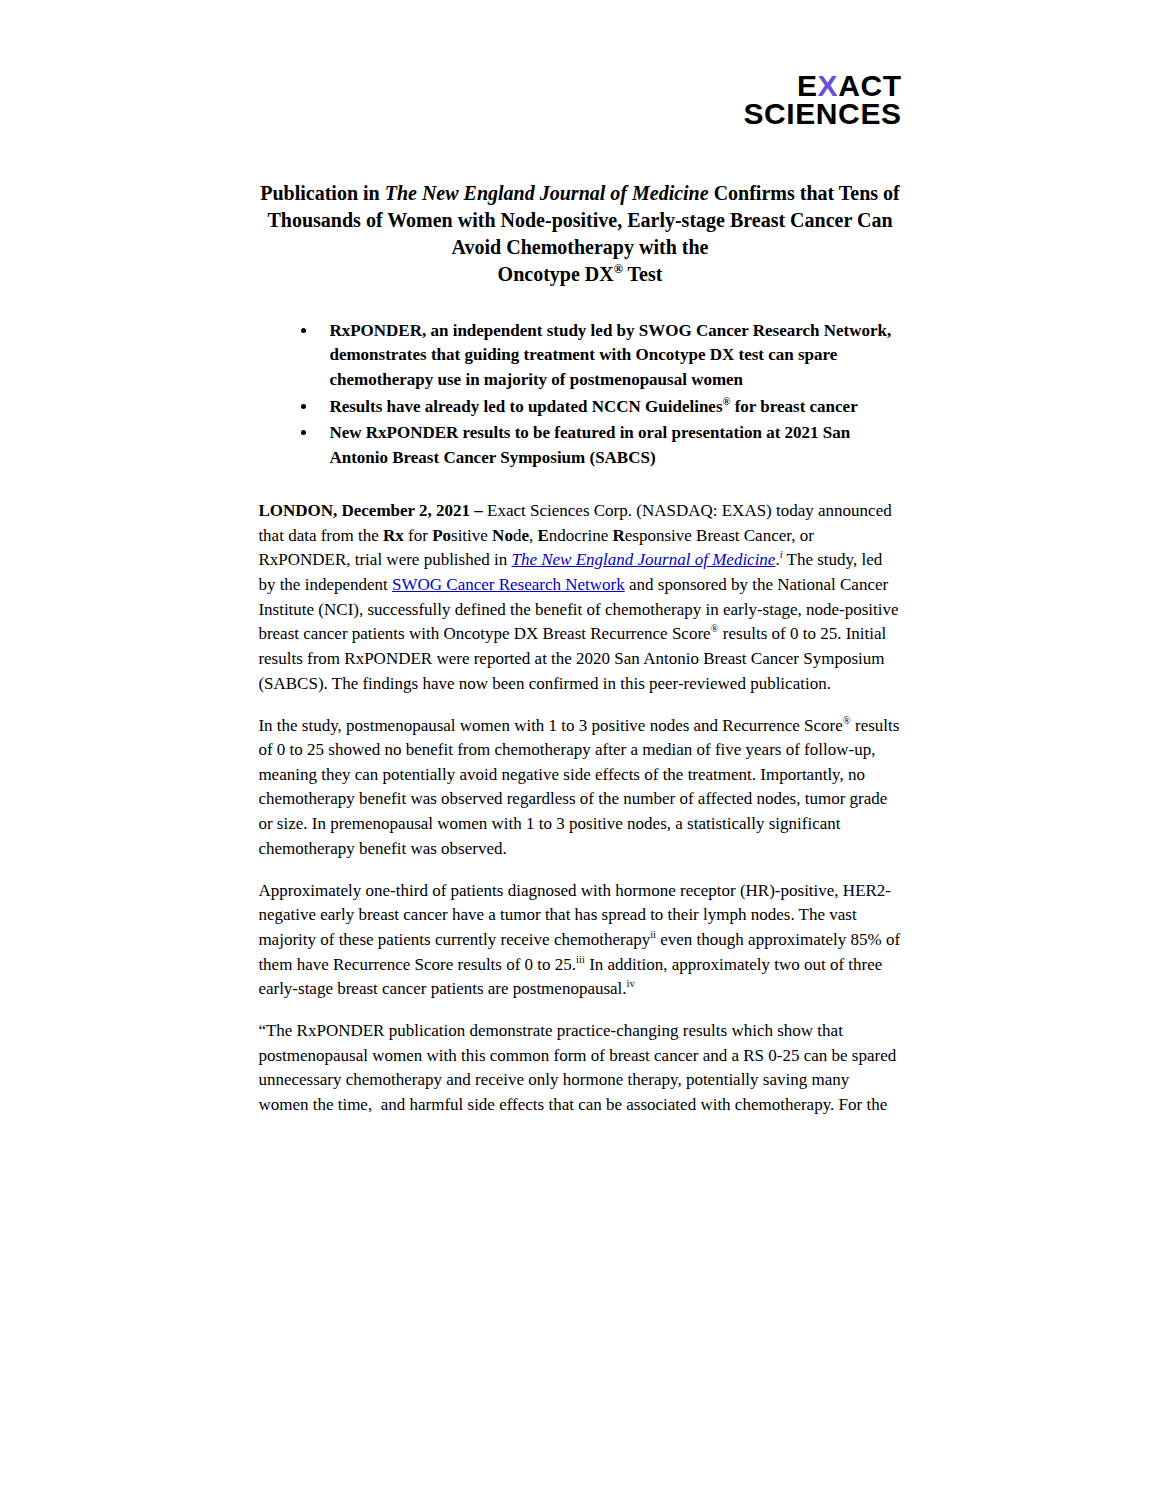EXACT SCIENCES
Publication in The New England Journal of Medicine Confirms that Tens of Thousands of Women with Node-positive, Early-stage Breast Cancer Can Avoid Chemotherapy with the
Oncotype DX® Test
RxPONDER, an independent study led by SWOG Cancer Research Network, demonstrates that guiding treatment with Oncotype DX test can spare chemotherapy use in majority of postmenopausal women
Results have already led to updated NCCN Guidelines® for breast cancer
New RxPONDER results to be featured in oral presentation at 2021 San Antonio Breast Cancer Symposium (SABCS)
LONDON, December 2, 2021 – Exact Sciences Corp. (NASDAQ: EXAS) today announced that data from the Rx for Positive Node, Endocrine Responsive Breast Cancer, or RxPONDER, trial were published in The New England Journal of Medicine.i The study, led by the independent SWOG Cancer Research Network and sponsored by the National Cancer Institute (NCI), successfully defined the benefit of chemotherapy in early-stage, node-positive breast cancer patients with Oncotype DX Breast Recurrence Score® results of 0 to 25. Initial results from RxPONDER were reported at the 2020 San Antonio Breast Cancer Symposium (SABCS). The findings have now been confirmed in this peer-reviewed publication.
In the study, postmenopausal women with 1 to 3 positive nodes and Recurrence Score® results of 0 to 25 showed no benefit from chemotherapy after a median of five years of follow-up, meaning they can potentially avoid negative side effects of the treatment. Importantly, no chemotherapy benefit was observed regardless of the number of affected nodes, tumor grade or size. In premenopausal women with 1 to 3 positive nodes, a statistically significant chemotherapy benefit was observed.
Approximately one-third of patients diagnosed with hormone receptor (HR)-positive, HER2-negative early breast cancer have a tumor that has spread to their lymph nodes. The vast majority of these patients currently receive chemotherapyii even though approximately 85% of them have Recurrence Score results of 0 to 25.iii In addition, approximately two out of three early-stage breast cancer patients are postmenopausal.iv
“The RxPONDER publication demonstrate practice-changing results which show that postmenopausal women with this common form of breast cancer and a RS 0-25 can be spared unnecessary chemotherapy and receive only hormone therapy, potentially saving many women the time, and harmful side effects that can be associated with chemotherapy. For the